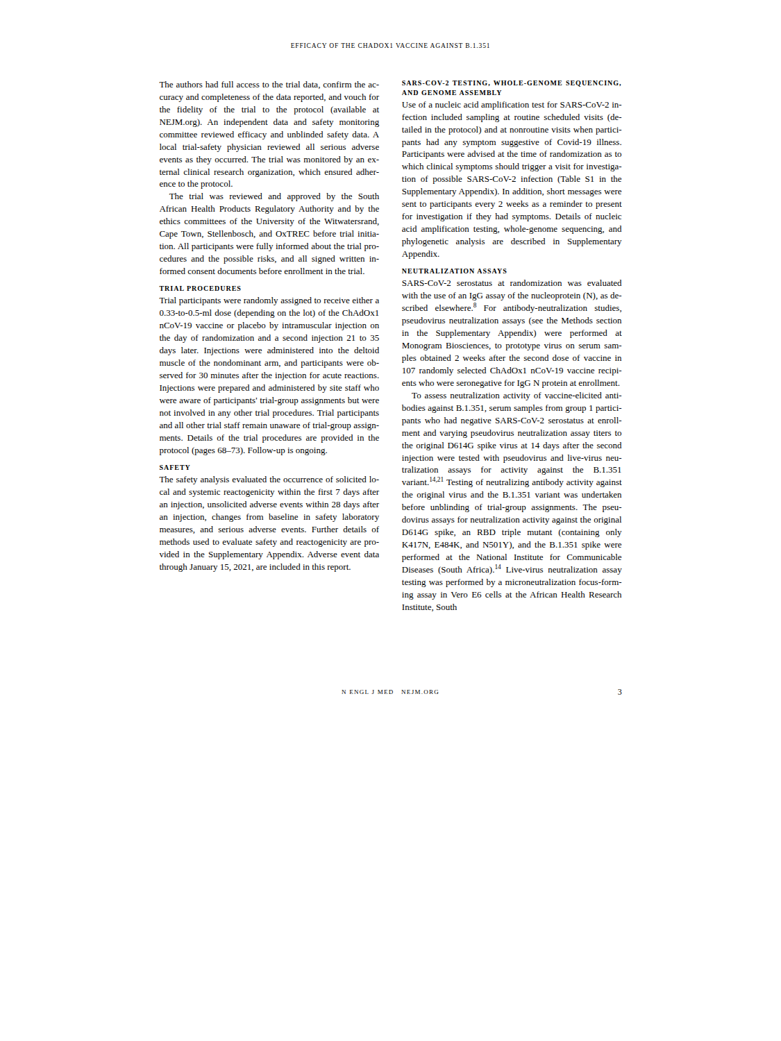Efficacy of the ChAdOx1 Vaccine against B.1.351
The authors had full access to the trial data, confirm the accuracy and completeness of the data reported, and vouch for the fidelity of the trial to the protocol (available at NEJM.org). An independent data and safety monitoring committee reviewed efficacy and unblinded safety data. A local trial-safety physician reviewed all serious adverse events as they occurred. The trial was monitored by an external clinical research organization, which ensured adherence to the protocol.
The trial was reviewed and approved by the South African Health Products Regulatory Authority and by the ethics committees of the University of the Witwatersrand, Cape Town, Stellenbosch, and OxTREC before trial initiation. All participants were fully informed about the trial procedures and the possible risks, and all signed written informed consent documents before enrollment in the trial.
Trial Procedures
Trial participants were randomly assigned to receive either a 0.33-to-0.5-ml dose (depending on the lot) of the ChAdOx1 nCoV-19 vaccine or placebo by intramuscular injection on the day of randomization and a second injection 21 to 35 days later. Injections were administered into the deltoid muscle of the nondominant arm, and participants were observed for 30 minutes after the injection for acute reactions. Injections were prepared and administered by site staff who were aware of participants' trial-group assignments but were not involved in any other trial procedures. Trial participants and all other trial staff remain unaware of trial-group assignments. Details of the trial procedures are provided in the protocol (pages 68–73). Follow-up is ongoing.
Safety
The safety analysis evaluated the occurrence of solicited local and systemic reactogenicity within the first 7 days after an injection, unsolicited adverse events within 28 days after an injection, changes from baseline in safety laboratory measures, and serious adverse events. Further details of methods used to evaluate safety and reactogenicity are provided in the Supplementary Appendix. Adverse event data through January 15, 2021, are included in this report.
SARS-CoV-2 Testing, Whole-Genome Sequencing, and Genome Assembly
Use of a nucleic acid amplification test for SARS-CoV-2 infection included sampling at routine scheduled visits (detailed in the protocol) and at nonroutine visits when participants had any symptom suggestive of Covid-19 illness. Participants were advised at the time of randomization as to which clinical symptoms should trigger a visit for investigation of possible SARS-CoV-2 infection (Table S1 in the Supplementary Appendix). In addition, short messages were sent to participants every 2 weeks as a reminder to present for investigation if they had symptoms. Details of nucleic acid amplification testing, whole-genome sequencing, and phylogenetic analysis are described in Supplementary Appendix.
Neutralization Assays
SARS-CoV-2 serostatus at randomization was evaluated with the use of an IgG assay of the nucleoprotein (N), as described elsewhere.8 For antibody-neutralization studies, pseudovirus neutralization assays (see the Methods section in the Supplementary Appendix) were performed at Monogram Biosciences, to prototype virus on serum samples obtained 2 weeks after the second dose of vaccine in 107 randomly selected ChAdOx1 nCoV-19 vaccine recipients who were seronegative for IgG N protein at enrollment.
To assess neutralization activity of vaccine-elicited antibodies against B.1.351, serum samples from group 1 participants who had negative SARS-CoV-2 serostatus at enrollment and varying pseudovirus neutralization assay titers to the original D614G spike virus at 14 days after the second injection were tested with pseudovirus and live-virus neutralization assays for activity against the B.1.351 variant.14,21 Testing of neutralizing antibody activity against the original virus and the B.1.351 variant was undertaken before unblinding of trial-group assignments. The pseudovirus assays for neutralization activity against the original D614G spike, an RBD triple mutant (containing only K417N, E484K, and N501Y), and the B.1.351 spike were performed at the National Institute for Communicable Diseases (South Africa).14 Live-virus neutralization assay testing was performed by a microneutralization focus-forming assay in Vero E6 cells at the African Health Research Institute, South
N Engl J Med nejm.org 3